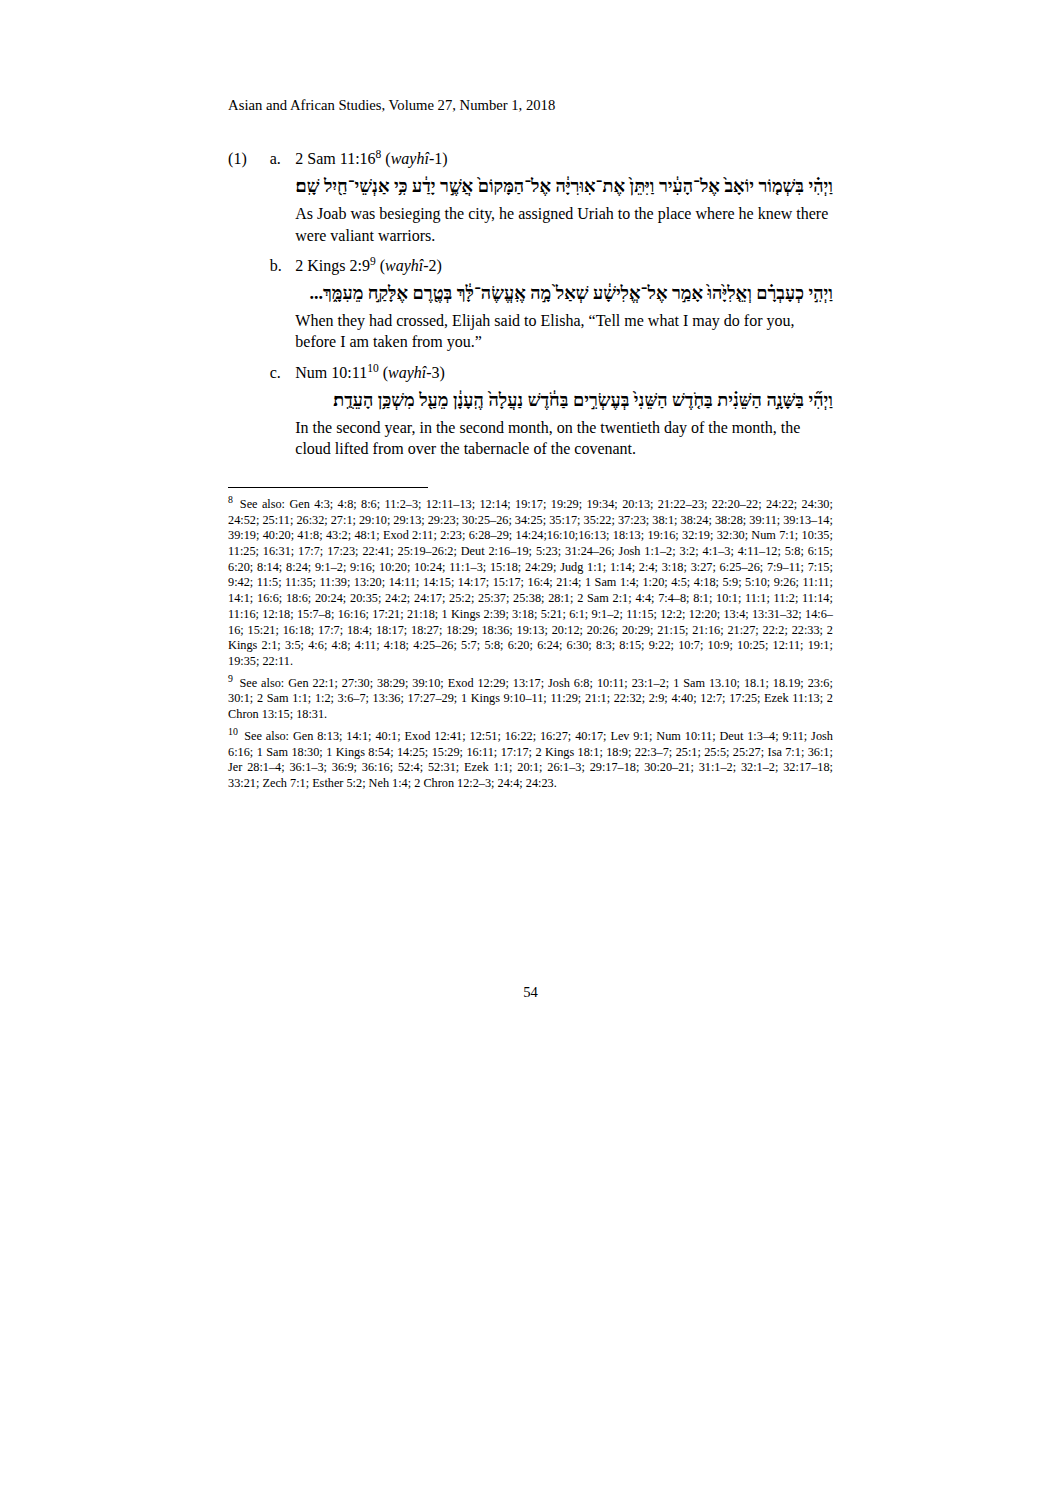Asian and African Studies, Volume 27, Number 1, 2018
(1)
a. 2 Sam 11:168 (wayhî-1)
וַיְהִ֗י בִּשְׁמ֤וֹר יוֹאָב֙ אֶל־הָעִ֔יר וַיִּתֵּן֙ אֶת־אֽוּרִיָּ֔ה אֶל־הַמָּקוֹם֙ אֲשֶׁ֣ר יָדַ֔ע כִּ֥י אַנְשֵׁי־חַ֖יִל שָֽׁם׃
As Joab was besieging the city, he assigned Uriah to the place where he knew there were valiant warriors.
b. 2 Kings 2:99 (wayhî-2)
וַיְהִ֣י כְעָבְרָ֗ם וְאֵ֤לִיָּ֙הוּ֙ אָמַ֣ר אֶל־אֱלִישָׁ֔ע שְׁאַל֙ מָ֣ה אֶֽעֱשֶׂה־לָּ֔ךְ בְּטֶ֖רֶם אֶלָּקַ֣ח מֵעִמָּ֑ךְ...
When they had crossed, Elijah said to Elisha, “Tell me what I may do for you, before I am taken from you.”
c. Num 10:1110 (wayhî-3)
וַיְהִ֞י בַּשָּׁנָ֣ה הַשֵּׁנִ֗ית בַּחֹ֤דֶשׁ הַשֵּׁנִי֙ בְּעֶשְׂרִ֣ים בַּחֹ֔דֶשׁ נַעֲלָה֙ הֶֽעָנָ֔ן מֵעַ֖ל מִשְׁכַּ֥ן הָעֵדֻֽת׃
In the second year, in the second month, on the twentieth day of the month, the cloud lifted from over the tabernacle of the covenant.
8 See also: Gen 4:3; 4:8; 8:6; 11:2–3; 12:11–13; 12:14; 19:17; 19:29; 19:34; 20:13; 21:22–23; 22:20–22; 24:22; 24:30; 24:52; 25:11; 26:32; 27:1; 29:10; 29:13; 29:23; 30:25–26; 34:25; 35:17; 35:22; 37:23; 38:1; 38:24; 38:28; 39:11; 39:13–14; 39:19; 40:20; 41:8; 43:2; 48:1; Exod 2:11; 2:23; 6:28–29; 14:24;16:10;16:13; 18:13; 19:16; 32:19; 32:30; Num 7:1; 10:35; 11:25; 16:31; 17:7; 17:23; 22:41; 25:19–26:2; Deut 2:16–19; 5:23; 31:24–26; Josh 1:1–2; 3:2; 4:1–3; 4:11–12; 5:8; 6:15; 6:20; 8:14; 8:24; 9:1–2; 9:16; 10:20; 10:24; 11:1–3; 15:18; 24:29; Judg 1:1; 1:14; 2:4; 3:18; 3:27; 6:25–26; 7:9–11; 7:15; 9:42; 11:5; 11:35; 11:39; 13:20; 14:11; 14:15; 14:17; 15:17; 16:4; 21:4; 1 Sam 1:4; 1:20; 4:5; 4:18; 5:9; 5:10; 9:26; 11:11; 14:1; 16:6; 18:6; 20:24; 20:35; 24:2; 24:17; 25:2; 25:37; 25:38; 28:1; 2 Sam 2:1; 4:4; 7:4–8; 8:1; 10:1; 11:1; 11:2; 11:14; 11:16; 12:18; 15:7–8; 16:16; 17:21; 21:18; 1 Kings 2:39; 3:18; 5:21; 6:1; 9:1–2; 11:15; 12:2; 12:20; 13:4; 13:31–32; 14:6–16; 15:21; 16:18; 17:7; 18:4; 18:17; 18:27; 18:29; 18:36; 19:13; 20:12; 20:26; 20:29; 21:15; 21:16; 21:27; 22:2; 22:33; 2 Kings 2:1; 3:5; 4:6; 4:8; 4:11; 4:18; 4:25–26; 5:7; 5:8; 6:20; 6:24; 6:30; 8:3; 8:15; 9:22; 10:7; 10:9; 10:25; 12:11; 19:1; 19:35; 22:11.
9 See also: Gen 22:1; 27:30; 38:29; 39:10; Exod 12:29; 13:17; Josh 6:8; 10:11; 23:1–2; 1 Sam 13.10; 18.1; 18.19; 23:6; 30:1; 2 Sam 1:1; 1:2; 3:6–7; 13:36; 17:27–29; 1 Kings 9:10–11; 11:29; 21:1; 22:32; 2:9; 4:40; 12:7; 17:25; Ezek 11:13; 2 Chron 13:15; 18:31.
10 See also: Gen 8:13; 14:1; 40:1; Exod 12:41; 12:51; 16:22; 16:27; 40:17; Lev 9:1; Num 10:11; Deut 1:3–4; 9:11; Josh 6:16; 1 Sam 18:30; 1 Kings 8:54; 14:25; 15:29; 16:11; 17:17; 2 Kings 18:1; 18:9; 22:3–7; 25:1; 25:5; 25:27; Isa 7:1; 36:1; Jer 28:1–4; 36:1–3; 36:9; 36:16; 52:4; 52:31; Ezek 1:1; 20:1; 26:1–3; 29:17–18; 30:20–21; 31:1–2; 32:1–2; 32:17–18; 33:21; Zech 7:1; Esther 5:2; Neh 1:4; 2 Chron 12:2–3; 24:4; 24:23.
54